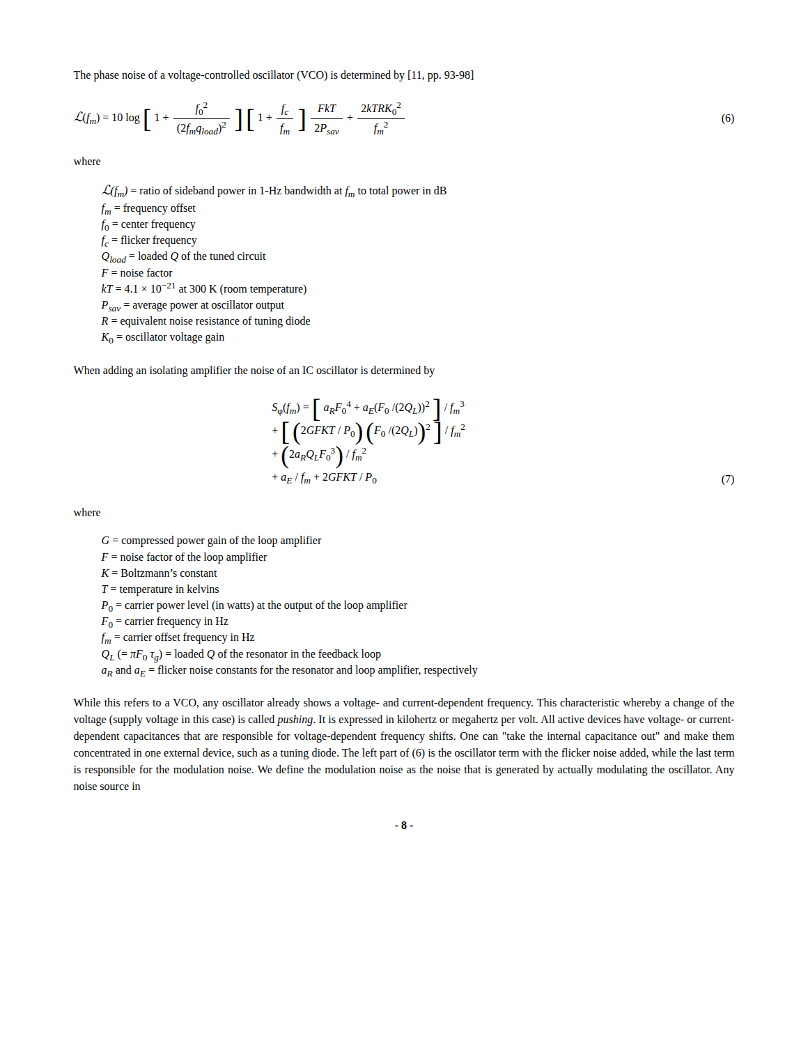The phase noise of a voltage-controlled oscillator (VCO) is determined by [11, pp. 93-98]
ℒ(fm) = 10 log [ 1 + f02 (2fmqload)2 ] [ 1 + fc fm ] FkT 2Psav + 2kTRK02 fm2
(6)
where
ℒ(fm) = ratio of sideband power in 1-Hz bandwidth at fm to total power in dB
fm = frequency offset
f0 = center frequency
fc = flicker frequency
Qload = loaded Q of the tuned circuit
F = noise factor
kT = 4.1 × 10−21 at 300 K (room temperature)
Psav = average power at oscillator output
R = equivalent noise resistance of tuning diode
K0 = oscillator voltage gain
When adding an isolating amplifier the noise of an IC oscillator is determined by
Sφ(fm) = [ aRF04 + aE(F0 /(2QL))2 ] / fm3
+ [ (2GFKT / P0) (F0 /(2QL))2 ] / fm2
+ (2aRQLF03) / fm2
+ aE / fm + 2GFKT / P0
(7)
where
G = compressed power gain of the loop amplifier
F = noise factor of the loop amplifier
K = Boltzmann’s constant
T = temperature in kelvins
P0 = carrier power level (in watts) at the output of the loop amplifier
F0 = carrier frequency in Hz
fm = carrier offset frequency in Hz
QL (= πF0 τg) = loaded Q of the resonator in the feedback loop
aR and aE = flicker noise constants for the resonator and loop amplifier, respectively
While this refers to a VCO, any oscillator already shows a voltage- and current-dependent frequency. This characteristic whereby a change of the voltage (supply voltage in this case) is called pushing. It is expressed in kilohertz or megahertz per volt. All active devices have voltage- or current-dependent capacitances that are responsible for voltage-dependent frequency shifts. One can "take the internal capacitance out" and make them concentrated in one external device, such as a tuning diode. The left part of (6) is the oscillator term with the flicker noise added, while the last term is responsible for the modulation noise. We define the modulation noise as the noise that is generated by actually modulating the oscillator. Any noise source in
- 8 -